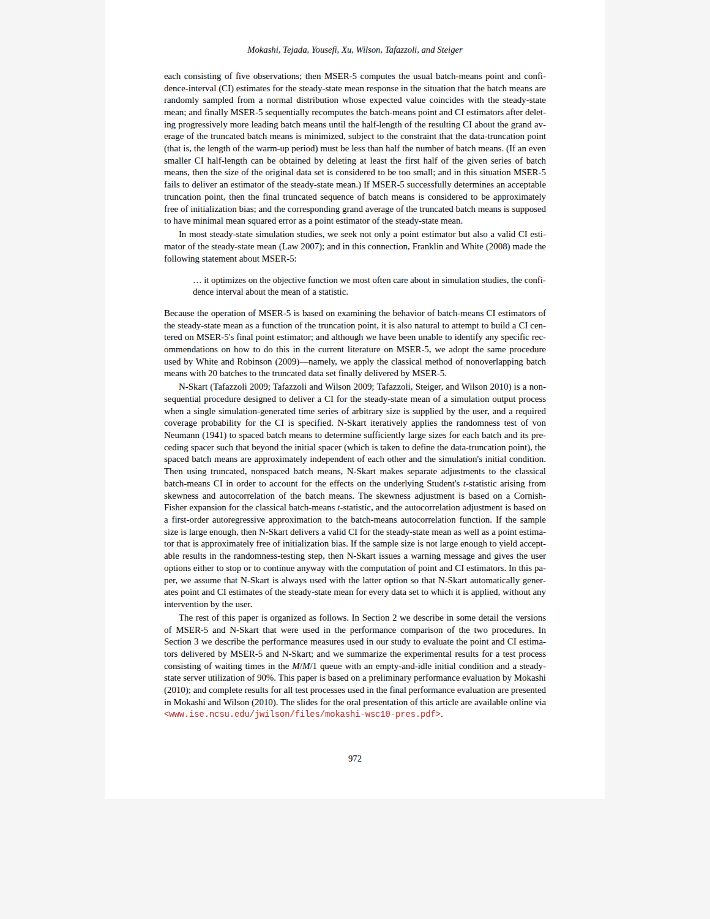Mokashi, Tejada, Yousefi, Xu, Wilson, Tafazzoli, and Steiger
each consisting of five observations; then MSER-5 computes the usual batch-means point and confidence-interval (CI) estimates for the steady-state mean response in the situation that the batch means are randomly sampled from a normal distribution whose expected value coincides with the steady-state mean; and finally MSER-5 sequentially recomputes the batch-means point and CI estimators after deleting progressively more leading batch means until the half-length of the resulting CI about the grand average of the truncated batch means is minimized, subject to the constraint that the data-truncation point (that is, the length of the warm-up period) must be less than half the number of batch means. (If an even smaller CI half-length can be obtained by deleting at least the first half of the given series of batch means, then the size of the original data set is considered to be too small; and in this situation MSER-5 fails to deliver an estimator of the steady-state mean.) If MSER-5 successfully determines an acceptable truncation point, then the final truncated sequence of batch means is considered to be approximately free of initialization bias; and the corresponding grand average of the truncated batch means is supposed to have minimal mean squared error as a point estimator of the steady-state mean.
In most steady-state simulation studies, we seek not only a point estimator but also a valid CI estimator of the steady-state mean (Law 2007); and in this connection, Franklin and White (2008) made the following statement about MSER-5:
… it optimizes on the objective function we most often care about in simulation studies, the confidence interval about the mean of a statistic.
Because the operation of MSER-5 is based on examining the behavior of batch-means CI estimators of the steady-state mean as a function of the truncation point, it is also natural to attempt to build a CI centered on MSER-5's final point estimator; and although we have been unable to identify any specific recommendations on how to do this in the current literature on MSER-5, we adopt the same procedure used by White and Robinson (2009)—namely, we apply the classical method of nonoverlapping batch means with 20 batches to the truncated data set finally delivered by MSER-5.
N-Skart (Tafazzoli 2009; Tafazzoli and Wilson 2009; Tafazzoli, Steiger, and Wilson 2010) is a nonsequential procedure designed to deliver a CI for the steady-state mean of a simulation output process when a single simulation-generated time series of arbitrary size is supplied by the user, and a required coverage probability for the CI is specified. N-Skart iteratively applies the randomness test of von Neumann (1941) to spaced batch means to determine sufficiently large sizes for each batch and its preceding spacer such that beyond the initial spacer (which is taken to define the data-truncation point), the spaced batch means are approximately independent of each other and the simulation's initial condition. Then using truncated, nonspaced batch means, N-Skart makes separate adjustments to the classical batch-means CI in order to account for the effects on the underlying Student's t-statistic arising from skewness and autocorrelation of the batch means. The skewness adjustment is based on a Cornish-Fisher expansion for the classical batch-means t-statistic, and the autocorrelation adjustment is based on a first-order autoregressive approximation to the batch-means autocorrelation function. If the sample size is large enough, then N-Skart delivers a valid CI for the steady-state mean as well as a point estimator that is approximately free of initialization bias. If the sample size is not large enough to yield acceptable results in the randomness-testing step, then N-Skart issues a warning message and gives the user options either to stop or to continue anyway with the computation of point and CI estimators. In this paper, we assume that N-Skart is always used with the latter option so that N-Skart automatically generates point and CI estimates of the steady-state mean for every data set to which it is applied, without any intervention by the user.
The rest of this paper is organized as follows. In Section 2 we describe in some detail the versions of MSER-5 and N-Skart that were used in the performance comparison of the two procedures. In Section 3 we describe the performance measures used in our study to evaluate the point and CI estimators delivered by MSER-5 and N-Skart; and we summarize the experimental results for a test process consisting of waiting times in the M/M/1 queue with an empty-and-idle initial condition and a steady-state server utilization of 90%. This paper is based on a preliminary performance evaluation by Mokashi (2010); and complete results for all test processes used in the final performance evaluation are presented in Mokashi and Wilson (2010). The slides for the oral presentation of this article are available online via <www.ise.ncsu.edu/jwilson/files/mokashi-wsc10-pres.pdf>.
972